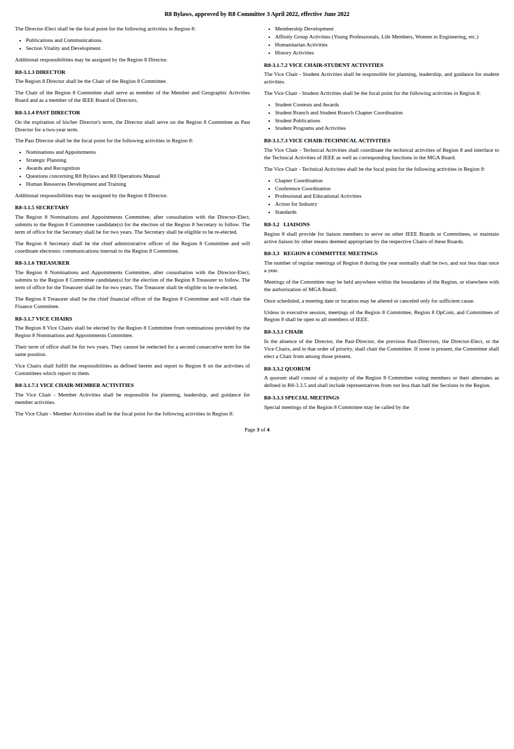R8 Bylaws, approved by R8 Committee 3 April 2022, effective June 2022
The Director-Elect shall be the focal point for the following activities in Region 8:
Publications and Communications.
Section Vitality and Development.
Additional responsibilities may be assigned by the Region 8 Director.
R8-3.1.3 DIRECTOR
The Region 8 Director shall be the Chair of the Region 8 Committee.
The Chair of the Region 8 Committee shall serve as member of the Member and Geographic Activities Board and as a member of the IEEE Board of Directors.
R8-3.1.4 PAST DIRECTOR
On the expiration of his/her Director's term, the Director shall serve on the Region 8 Committee as Past Director for a two-year term.
The Past Director shall be the focal point for the following activities in Region 8:
Nominations and Appointments
Strategic Planning
Awards and Recognition
Questions concerning R8 Bylaws and R8 Operations Manual
Human Resources Development and Training
Additional responsibilities may be assigned by the Region 8 Director.
R8-3.1.5 SECRETARY
The Region 8 Nominations and Appointments Committee, after consultation with the Director-Elect, submits to the Region 8 Committee candidate(s) for the election of the Region 8 Secretary to follow. The term of office for the Secretary shall be for two years. The Secretary shall be eligible to be re-elected.
The Region 8 Secretary shall be the chief administrative officer of the Region 8 Committee and will coordinate electronic communications internal to the Region 8 Committee.
R8-3.1.6 TREASURER
The Region 8 Nominations and Appointments Committee, after consultation with the Director-Elect, submits to the Region 8 Committee candidate(s) for the election of the Region 8 Treasurer to follow. The term of office for the Treasurer shall be for two years. The Treasurer shall be eligible to be re-elected.
The Region 8 Treasurer shall be the chief financial officer of the Region 8 Committee and will chair the Finance Committee.
R8-3.1.7 VICE CHAIRS
The Region 8 Vice Chairs shall be elected by the Region 8 Committee from nominations provided by the Region 8 Nominations and Appointments Committee.
Their term of office shall be for two years. They cannot be reelected for a second consecutive term for the same position.
Vice Chairs shall fulfill the responsibilities as defined herein and report to Region 8 on the activities of Committees which report to them.
R8-3.1.7.1 VICE CHAIR-MEMBER ACTIVITIES
The Vice Chair - Member Activities shall be responsible for planning, leadership, and guidance for member activities.
The Vice Chair - Member Activities shall be the focal point for the following activities in Region 8:
Membership Development
Affinity Group Activities (Young Professionals, Life Members, Women in Engineering, etc.)
Humanitarian Activities
History Activities
R8-3.1.7.2 VICE CHAIR-STUDENT ACTIVITIES
The Vice Chair - Student Activities shall be responsible for planning, leadership, and guidance for student activities.
The Vice Chair - Student Activities shall be the focal point for the following activities in Region 8:
Student Contests and Awards
Student Branch and Student Branch Chapter Coordination
Student Publications
Student Programs and Activities
R8-3.1.7.3 VICE CHAIR-TECHNICAL ACTIVITIES
The Vice Chair - Technical Activities shall coordinate the technical activities of Region 8 and interface to the Technical Activities of IEEE as well as corresponding functions in the MGA Board.
The Vice Chair - Technical Activities shall be the focal point for the following activities in Region 8:
Chapter Coordination
Conference Coordination
Professional and Educational Activities
Action for Industry
Standards
R8-3.2 LIAISONS
Region 8 shall provide for liaison members to serve on other IEEE Boards or Committees, or maintain active liaison by other means deemed appropriate by the respective Chairs of these Boards.
R8-3.3 REGION 8 COMMITTEE MEETINGS
The number of regular meetings of Region 8 during the year normally shall be two, and not less than once a year.
Meetings of the Committee may be held anywhere within the boundaries of the Region, or elsewhere with the authorization of MGA Board.
Once scheduled, a meeting date or location may be altered or canceled only for sufficient cause.
Unless in executive session, meetings of the Region 8 Committee, Region 8 OpCom, and Committees of Region 8 shall be open to all members of IEEE.
R8-3.3.1 CHAIR
In the absence of the Director, the Past-Director, the previous Past-Directors, the Director-Elect, or the Vice Chairs, and in that order of priority, shall chair the Committee. If none is present, the Committee shall elect a Chair from among those present.
R8-3.3.2 QUORUM
A quorum shall consist of a majority of the Region 8 Committee voting members or their alternates as defined in R8-3.3.5 and shall include representatives from not less than half the Sections in the Region.
R8-3.3.3 SPECIAL MEETINGS
Special meetings of the Region 8 Committee may be called by the
Page 3 of 4